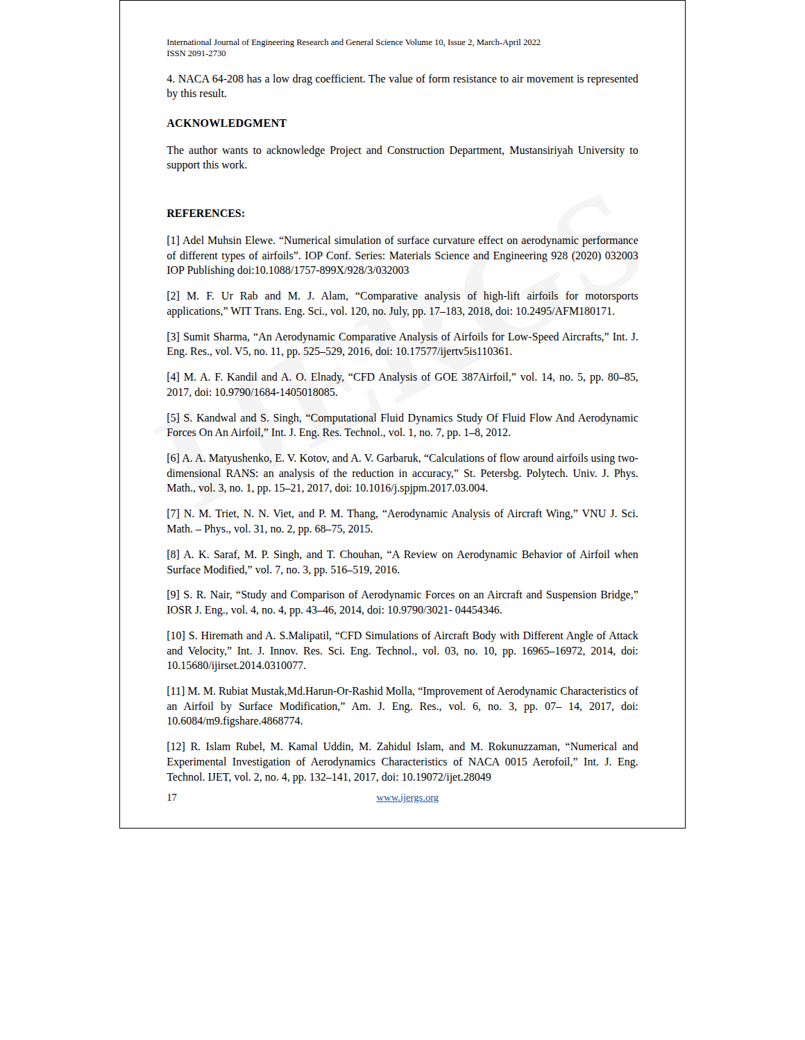IJERGS
International Journal of Engineering Research and General Science Volume 10, Issue 2, March-April 2022 ISSN 2091-2730
4. NACA 64-208 has a low drag coefficient. The value of form resistance to air movement is represented by this result.
ACKNOWLEDGMENT
The author wants to acknowledge Project and Construction Department, Mustansiriyah University to support this work.
REFERENCES:
[1] Adel Muhsin Elewe. “Numerical simulation of surface curvature effect on aerodynamic performance of different types of airfoils”. IOP Conf. Series: Materials Science and Engineering 928 (2020) 032003 IOP Publishing doi:10.1088/1757-899X/928/3/032003
[2] M. F. Ur Rab and M. J. Alam, “Comparative analysis of high-lift airfoils for motorsports applications,” WIT Trans. Eng. Sci., vol. 120, no. July, pp. 17–183, 2018, doi: 10.2495/AFM180171.
[3] Sumit Sharma, “An Aerodynamic Comparative Analysis of Airfoils for Low-Speed Aircrafts,” Int. J. Eng. Res., vol. V5, no. 11, pp. 525–529, 2016, doi: 10.17577/ijertv5is110361.
[4] M. A. F. Kandil and A. O. Elnady, “CFD Analysis of GOE 387Airfoil,” vol. 14, no. 5, pp. 80–85, 2017, doi: 10.9790/1684-1405018085.
[5] S. Kandwal and S. Singh, “Computational Fluid Dynamics Study Of Fluid Flow And Aerodynamic Forces On An Airfoil,” Int. J. Eng. Res. Technol., vol. 1, no. 7, pp. 1–8, 2012.
[6] A. A. Matyushenko, E. V. Kotov, and A. V. Garbaruk, “Calculations of flow around airfoils using two-dimensional RANS: an analysis of the reduction in accuracy,” St. Petersbg. Polytech. Univ. J. Phys. Math., vol. 3, no. 1, pp. 15–21, 2017, doi: 10.1016/j.spjpm.2017.03.004.
[7] N. M. Triet, N. N. Viet, and P. M. Thang, “Aerodynamic Analysis of Aircraft Wing,” VNU J. Sci. Math. – Phys., vol. 31, no. 2, pp. 68–75, 2015.
[8] A. K. Saraf, M. P. Singh, and T. Chouhan, “A Review on Aerodynamic Behavior of Airfoil when Surface Modified,” vol. 7, no. 3, pp. 516–519, 2016.
[9] S. R. Nair, “Study and Comparison of Aerodynamic Forces on an Aircraft and Suspension Bridge,” IOSR J. Eng., vol. 4, no. 4, pp. 43–46, 2014, doi: 10.9790/3021- 04454346.
[10] S. Hiremath and A. S.Malipatil, “CFD Simulations of Aircraft Body with Different Angle of Attack and Velocity,” Int. J. Innov. Res. Sci. Eng. Technol., vol. 03, no. 10, pp. 16965–16972, 2014, doi: 10.15680/ijirset.2014.0310077.
[11] M. M. Rubiat Mustak,Md.Harun-Or-Rashid Molla, “Improvement of Aerodynamic Characteristics of an Airfoil by Surface Modification,” Am. J. Eng. Res., vol. 6, no. 3, pp. 07– 14, 2017, doi: 10.6084/m9.figshare.4868774.
[12] R. Islam Rubel, M. Kamal Uddin, M. Zahidul Islam, and M. Rokunuzzaman, “Numerical and Experimental Investigation of Aerodynamics Characteristics of NACA 0015 Aerofoil,” Int. J. Eng. Technol. IJET, vol. 2, no. 4, pp. 132–141, 2017, doi: 10.19072/ijet.28049
17
www.ijergs.org